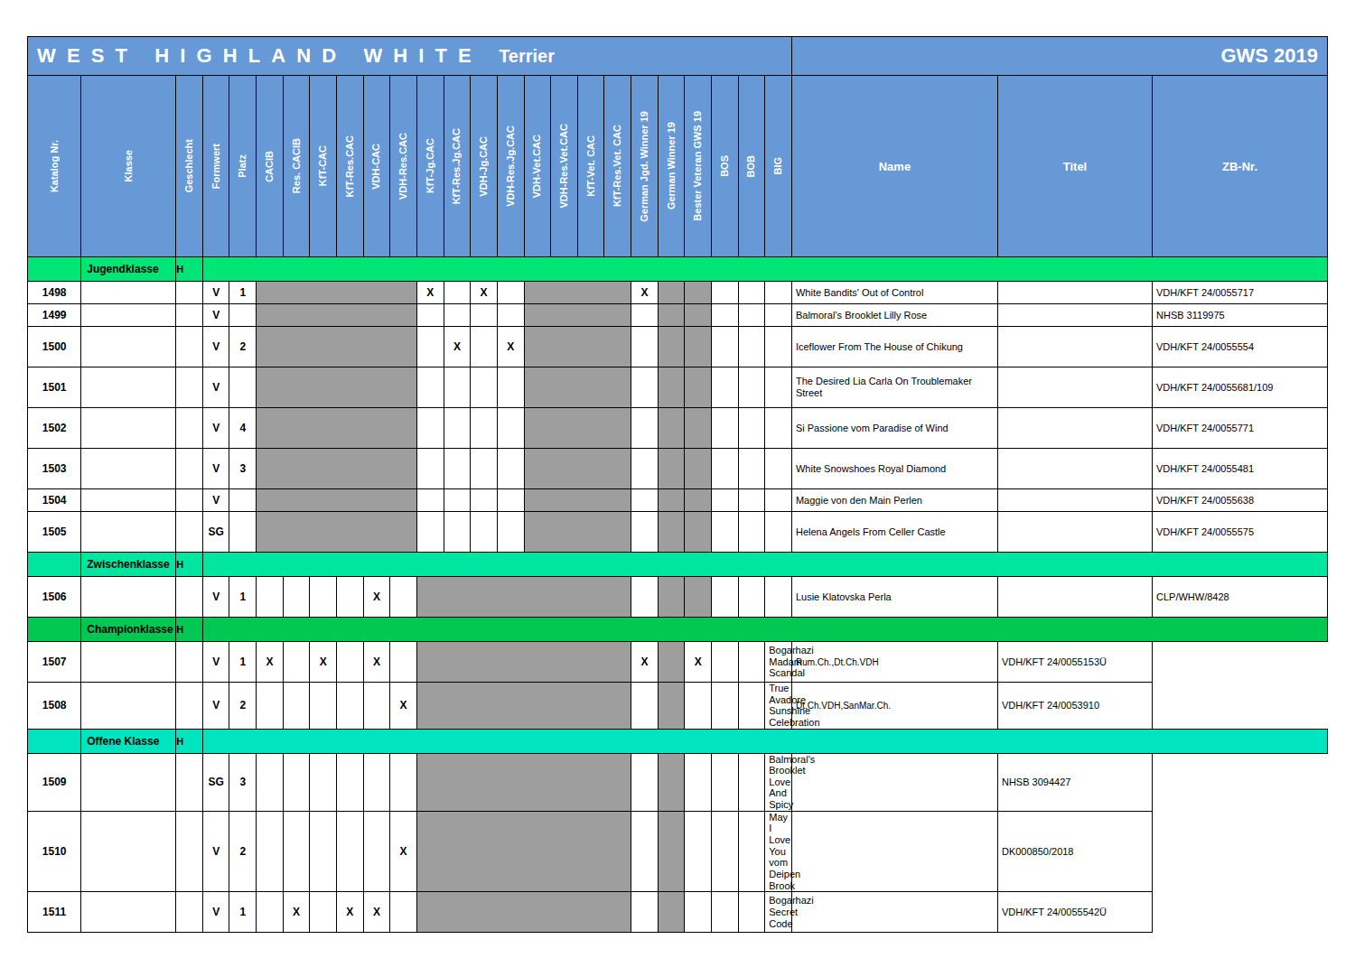| W E S T H I G H L A N D W H I T E Terrier | GWS 2019 |
| Katalog Nr. | Klasse | Geschlecht | Formwert | Platz | CACIB | Res. CACIB | KfT-CAC | KfT-Res.CAC | VDH-CAC | VDH-Res.CAC | KfT-Jg.CAC | KfT-Res.Jg.CAC | VDH-Jg.CAC | VDH-Res.Jg.CAC | VDH-Vet.CAC | VDH-Res.Vet.CAC | KfT-Vet. CAC | KfT-Res.Vet. CAC | German Jgd. Winner 19 | German Winner 19 | Bester Veteran GWS 19 | BOS | BOB | BIG | Name | Titel | ZB-Nr. |
| | Jugendklasse | H | |
| 1498 | | | V | 1 | | X | | X | | | X | | | | | | White Bandits' Out of Control | | VDH/KFT 24/0055717 |
| 1499 | | | V | | | | | | | | | | | | | | Balmoral’s Brooklet Lilly Rose | | NHSB 3119975 |
| 1500 | | | V | 2 | | | X | | X | | | | | | | | Iceflower From The House of Chikung | | VDH/KFT 24/0055554 |
| 1501 | | | V | | | | | | | | | | | | | | The Desired Lia Carla On Troublemaker Street | | VDH/KFT 24/0055681/109 |
| 1502 | | | V | 4 | | | | | | | | | | | | | Si Passione vom Paradise of Wind | | VDH/KFT 24/0055771 |
| 1503 | | | V | 3 | | | | | | | | | | | | | White Snowshoes Royal Diamond | | VDH/KFT 24/0055481 |
| 1504 | | | V | | | | | | | | | | | | | | Maggie von den Main Perlen | | VDH/KFT 24/0055638 |
| 1505 | | | SG | | | | | | | | | | | | | | Helena Angels From Celler Castle | | VDH/KFT 24/0055575 |
| | Zwischenklasse | H | |
| 1506 | | | V | 1 | | | | | X | | | | | | | | | Lusie Klatovska Perla | | CLP/WHW/8428 |
| | Championklasse | H | |
| 1507 | | | V | 1 | X | | X | | X | | | X | | X | | | Bogarhazi Madam Scandal | Rum.Ch.,Dt.Ch.VDH | VDH/KFT 24/0055153Ü |
| 1508 | | | V | 2 | | | | | | X | | | | | | | True Avadore Sunshine Celebration | Dt.Ch.VDH,SanMar.Ch. | VDH/KFT 24/0053910 |
| | Offene Klasse | H | |
| 1509 | | | SG | 3 | | | | | | | | | | | | | Balmoral's Brooklet Love And Spicy | | NHSB 3094427 |
| 1510 | | | V | 2 | | | | | | X | | | | | | | May I Love You vom Deipen Brook | | DK000850/2018 |
| 1511 | | | V | 1 | | X | | X | X | | | | | | | | Bogarhazi Secret Code | | VDH/KFT 24/0055542Ü |